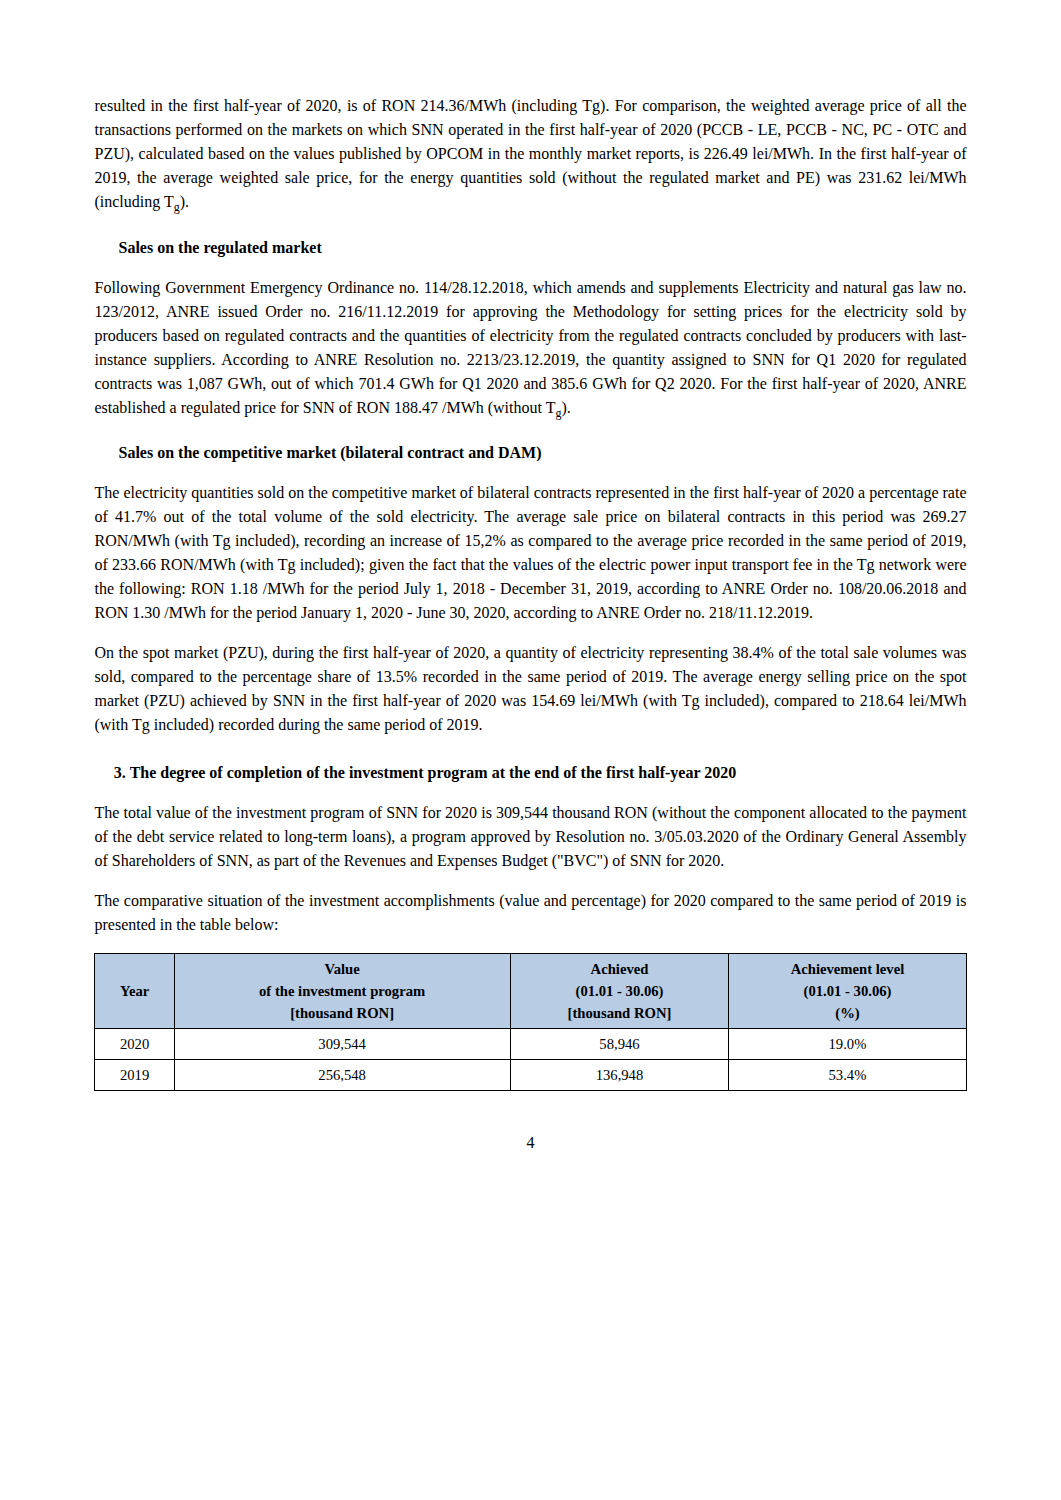resulted in the first half-year of 2020, is of RON 214.36/MWh (including Tg). For comparison, the weighted average price of all the transactions performed on the markets on which SNN operated in the first half-year of 2020 (PCCB - LE, PCCB - NC, PC - OTC and PZU), calculated based on the values published by OPCOM in the monthly market reports, is 226.49 lei/MWh. In the first half-year of 2019, the average weighted sale price, for the energy quantities sold (without the regulated market and PE) was 231.62 lei/MWh (including Tg).
Sales on the regulated market
Following Government Emergency Ordinance no. 114/28.12.2018, which amends and supplements Electricity and natural gas law no. 123/2012, ANRE issued Order no. 216/11.12.2019 for approving the Methodology for setting prices for the electricity sold by producers based on regulated contracts and the quantities of electricity from the regulated contracts concluded by producers with last-instance suppliers. According to ANRE Resolution no. 2213/23.12.2019, the quantity assigned to SNN for Q1 2020 for regulated contracts was 1,087 GWh, out of which 701.4 GWh for Q1 2020 and 385.6 GWh for Q2 2020. For the first half-year of 2020, ANRE established a regulated price for SNN of RON 188.47 /MWh (without Tg).
Sales on the competitive market (bilateral contract and DAM)
The electricity quantities sold on the competitive market of bilateral contracts represented in the first half-year of 2020 a percentage rate of 41.7% out of the total volume of the sold electricity. The average sale price on bilateral contracts in this period was 269.27 RON/MWh (with Tg included), recording an increase of 15,2% as compared to the average price recorded in the same period of 2019, of 233.66 RON/MWh (with Tg included); given the fact that the values of the electric power input transport fee in the Tg network were the following: RON 1.18 /MWh for the period July 1, 2018 - December 31, 2019, according to ANRE Order no. 108/20.06.2018 and RON 1.30 /MWh for the period January 1, 2020 - June 30, 2020, according to ANRE Order no. 218/11.12.2019.
On the spot market (PZU), during the first half-year of 2020, a quantity of electricity representing 38.4% of the total sale volumes was sold, compared to the percentage share of 13.5% recorded in the same period of 2019. The average energy selling price on the spot market (PZU) achieved by SNN in the first half-year of 2020 was 154.69 lei/MWh (with Tg included), compared to 218.64 lei/MWh (with Tg included) recorded during the same period of 2019.
The degree of completion of the investment program at the end of the first half-year 2020
The total value of the investment program of SNN for 2020 is 309,544 thousand RON (without the component allocated to the payment of the debt service related to long-term loans), a program approved by Resolution no. 3/05.03.2020 of the Ordinary General Assembly of Shareholders of SNN, as part of the Revenues and Expenses Budget ("BVC") of SNN for 2020.
The comparative situation of the investment accomplishments (value and percentage) for 2020 compared to the same period of 2019 is presented in the table below:
| Year | Value of the investment program [thousand RON] | Achieved (01.01 - 30.06) [thousand RON] | Achievement level (01.01 - 30.06) (%) |
| --- | --- | --- | --- |
| 2020 | 309,544 | 58,946 | 19.0% |
| 2019 | 256,548 | 136,948 | 53.4% |
4